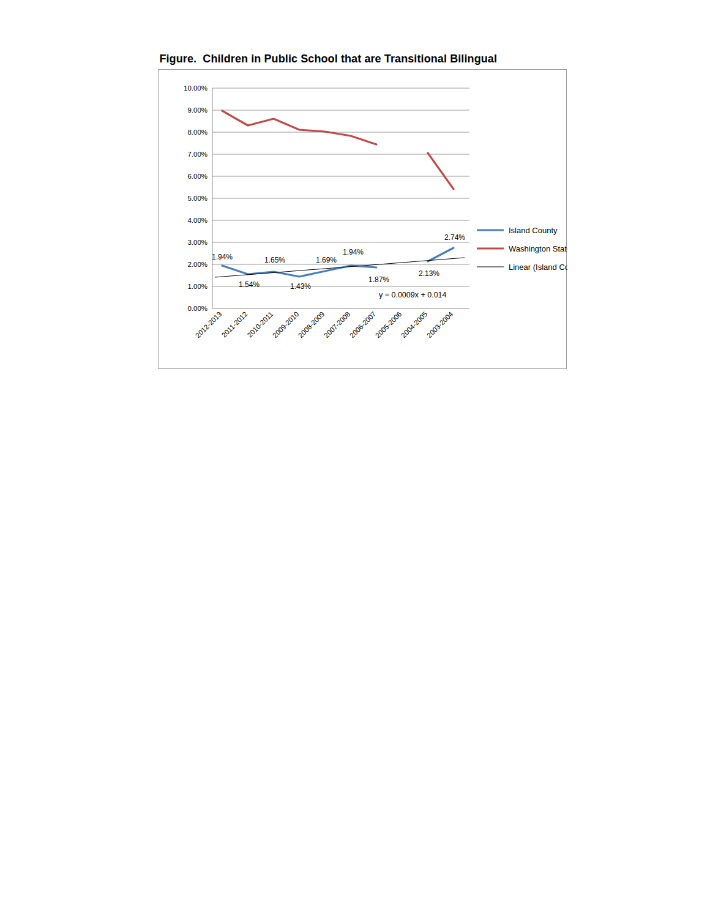Figure. Children in Public School that are Transitional Bilingual
10.00% 9.00% 8.00% 7.00% 6.00% 5.00% 4.00% 3.00% 2.00% 1.00% 0.00% 1.94% 1.54% 1.65% 1.43% 1.69% 1.94% 1.87% 2.13% 2.74% y = 0.0009x + 0.014 2012-2013 2011-2012 2010-2011 2009-2010 2008-2009 2007-2008 2006-2007 2005-2006 2004-2005 2003-2004 Island County Washington State Linear (Island County)